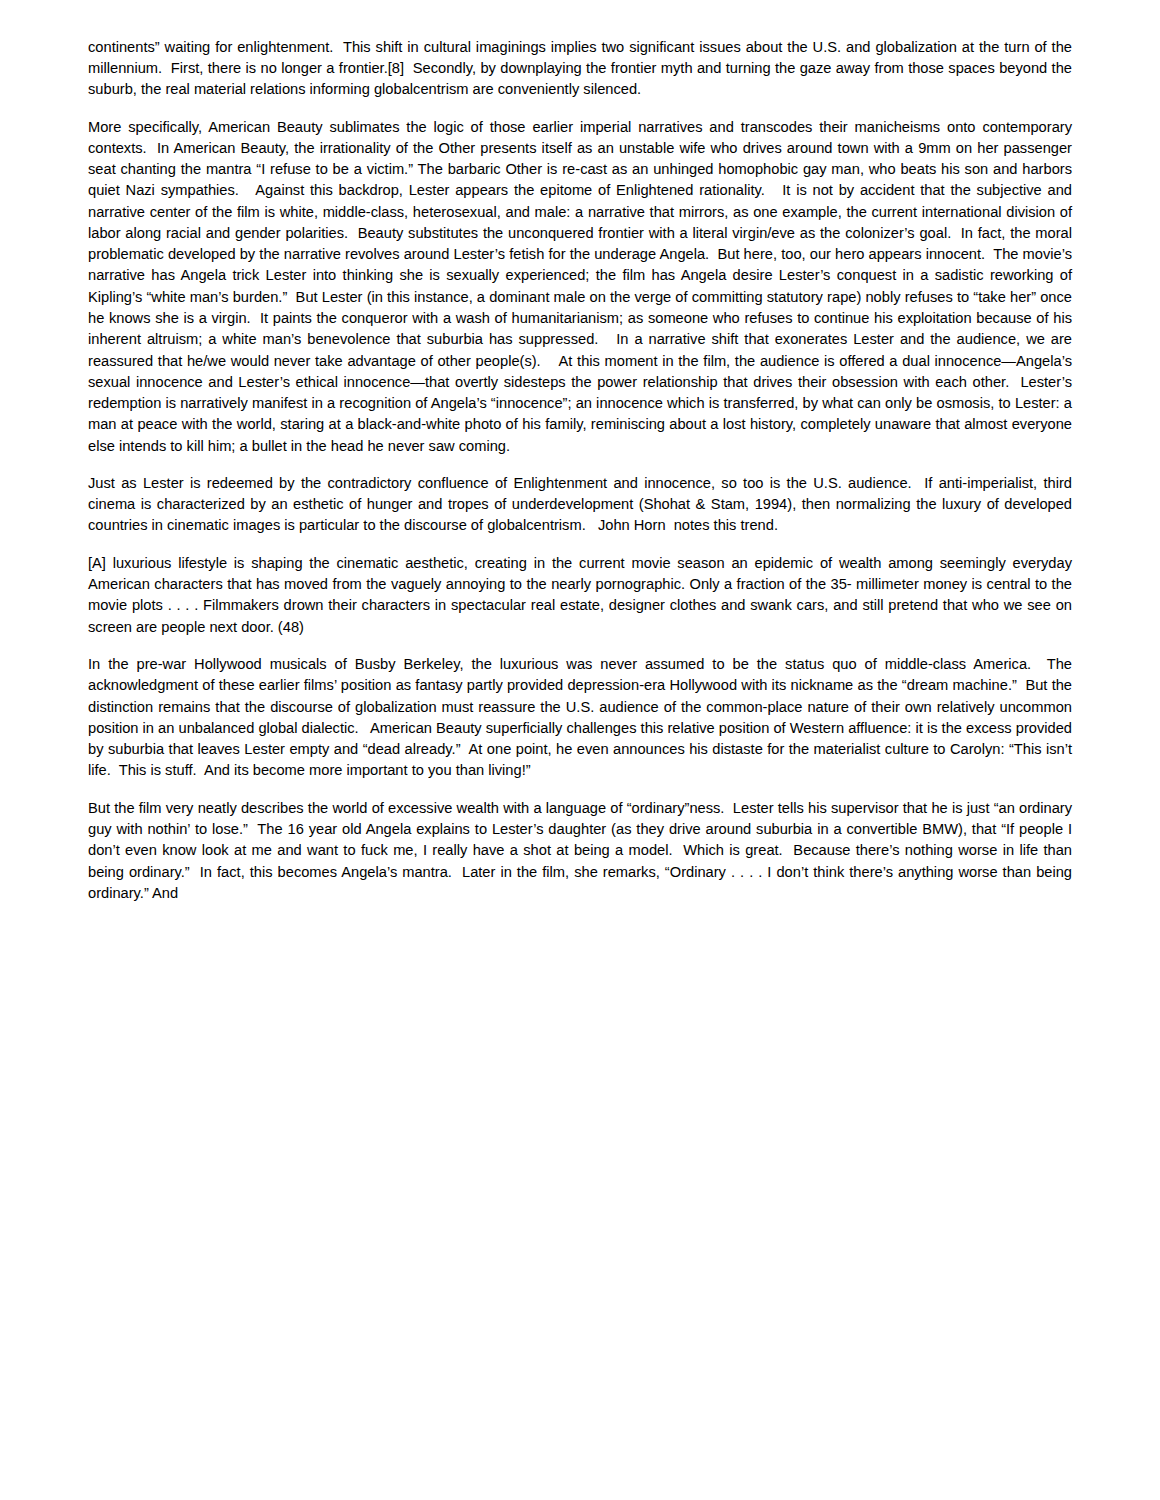continents” waiting for enlightenment. This shift in cultural imaginings implies two significant issues about the U.S. and globalization at the turn of the millennium. First, there is no longer a frontier.[8] Secondly, by downplaying the frontier myth and turning the gaze away from those spaces beyond the suburb, the real material relations informing globalcentrism are conveniently silenced.
More specifically, American Beauty sublimates the logic of those earlier imperial narratives and transcodes their manicheisms onto contemporary contexts. In American Beauty, the irrationality of the Other presents itself as an unstable wife who drives around town with a 9mm on her passenger seat chanting the mantra “I refuse to be a victim.” The barbaric Other is re-cast as an unhinged homophobic gay man, who beats his son and harbors quiet Nazi sympathies. Against this backdrop, Lester appears the epitome of Enlightened rationality. It is not by accident that the subjective and narrative center of the film is white, middle-class, heterosexual, and male: a narrative that mirrors, as one example, the current international division of labor along racial and gender polarities. Beauty substitutes the unconquered frontier with a literal virgin/eve as the colonizer’s goal. In fact, the moral problematic developed by the narrative revolves around Lester’s fetish for the underage Angela. But here, too, our hero appears innocent. The movie’s narrative has Angela trick Lester into thinking she is sexually experienced; the film has Angela desire Lester’s conquest in a sadistic reworking of Kipling’s “white man’s burden.” But Lester (in this instance, a dominant male on the verge of committing statutory rape) nobly refuses to “take her” once he knows she is a virgin. It paints the conqueror with a wash of humanitarianism; as someone who refuses to continue his exploitation because of his inherent altruism; a white man’s benevolence that suburbia has suppressed. In a narrative shift that exonerates Lester and the audience, we are reassured that he/we would never take advantage of other people(s). At this moment in the film, the audience is offered a dual innocence—Angela’s sexual innocence and Lester’s ethical innocence—that overtly sidesteps the power relationship that drives their obsession with each other. Lester’s redemption is narratively manifest in a recognition of Angela’s “innocence”; an innocence which is transferred, by what can only be osmosis, to Lester: a man at peace with the world, staring at a black-and-white photo of his family, reminiscing about a lost history, completely unaware that almost everyone else intends to kill him; a bullet in the head he never saw coming.
Just as Lester is redeemed by the contradictory confluence of Enlightenment and innocence, so too is the U.S. audience. If anti-imperialist, third cinema is characterized by an esthetic of hunger and tropes of underdevelopment (Shohat & Stam, 1994), then normalizing the luxury of developed countries in cinematic images is particular to the discourse of globalcentrism. John Horn notes this trend.
[A] luxurious lifestyle is shaping the cinematic aesthetic, creating in the current movie season an epidemic of wealth among seemingly everyday American characters that has moved from the vaguely annoying to the nearly pornographic. Only a fraction of the 35- millimeter money is central to the movie plots . . . . Filmmakers drown their characters in spectacular real estate, designer clothes and swank cars, and still pretend that who we see on screen are people next door. (48)
In the pre-war Hollywood musicals of Busby Berkeley, the luxurious was never assumed to be the status quo of middle-class America. The acknowledgment of these earlier films’ position as fantasy partly provided depression-era Hollywood with its nickname as the “dream machine.” But the distinction remains that the discourse of globalization must reassure the U.S. audience of the common-place nature of their own relatively uncommon position in an unbalanced global dialectic. American Beauty superficially challenges this relative position of Western affluence: it is the excess provided by suburbia that leaves Lester empty and “dead already.” At one point, he even announces his distaste for the materialist culture to Carolyn: “This isn’t life. This is stuff. And its become more important to you than living!”
But the film very neatly describes the world of excessive wealth with a language of “ordinary”ness. Lester tells his supervisor that he is just “an ordinary guy with nothin’ to lose.” The 16 year old Angela explains to Lester’s daughter (as they drive around suburbia in a convertible BMW), that “If people I don’t even know look at me and want to fuck me, I really have a shot at being a model. Which is great. Because there’s nothing worse in life than being ordinary.” In fact, this becomes Angela’s mantra. Later in the film, she remarks, “Ordinary . . . . I don’t think there’s anything worse than being ordinary.” And